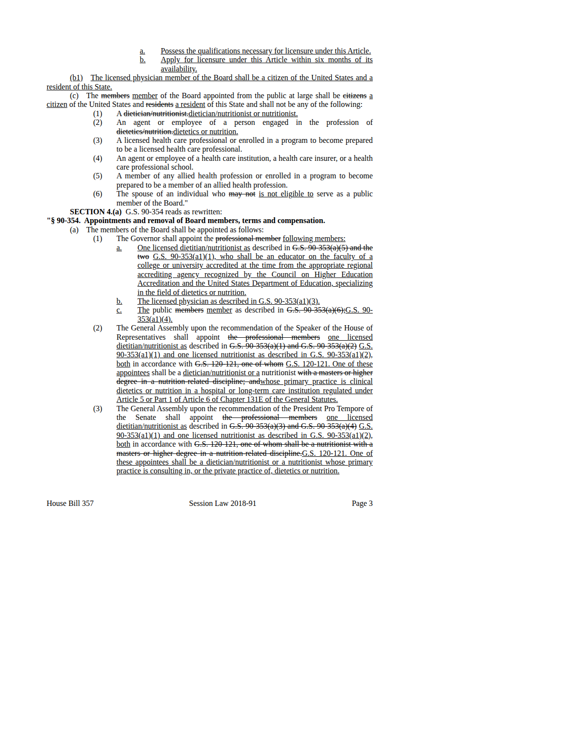a. Possess the qualifications necessary for licensure under this Article.
b. Apply for licensure under this Article within six months of its availability.
(b1) The licensed physician member of the Board shall be a citizen of the United States and a resident of this State.
(c) The members member of the Board appointed from the public at large shall be citizens a citizen of the United States and residents a resident of this State and shall not be any of the following:
(1) A dietician/nutritionist. dietician/nutritionist or nutritionist.
(2) An agent or employee of a person engaged in the profession of dietetics/nutrition. dietetics or nutrition.
(3) A licensed health care professional or enrolled in a program to become prepared to be a licensed health care professional.
(4) An agent or employee of a health care institution, a health care insurer, or a health care professional school.
(5) A member of any allied health profession or enrolled in a program to become prepared to be a member of an allied health profession.
(6) The spouse of an individual who may not is not eligible to serve as a public member of the Board."
SECTION 4.(a) G.S. 90-354 reads as rewritten:
"§ 90-354. Appointments and removal of Board members, terms and compensation.
(a) The members of the Board shall be appointed as follows:
(1) The Governor shall appoint the professional member following members:
a. One licensed dietitian/nutritionist as described in G.S. 90-353(a)(5) and the two G.S. 90-353(a1)(1), who shall be an educator on the faculty of a college or university accredited at the time from the appropriate regional accrediting agency recognized by the Council on Higher Education Accreditation and the United States Department of Education, specializing in the field of dietetics or nutrition.
b. The licensed physician as described in G.S. 90-353(a1)(3).
c. The public members member as described in G.S. 90-353(a)(6); G.S. 90-353(a1)(4).
(2) The General Assembly upon the recommendation of the Speaker of the House of Representatives shall appoint the professional members one licensed dietitian/nutritionist as described in G.S. 90-353(a)(1) and G.S. 90-353(a)(2) G.S. 90-353(a1)(1) and one licensed nutritionist as described in G.S. 90-353(a1)(2), both in accordance with G.S. 120-121, one of whom G.S. 120-121. One of these appointees shall be a dietician/nutritionist or a nutritionist with a masters or higher degree in a nutrition-related discipline; and whose primary practice is clinical dietetics or nutrition in a hospital or long-term care institution regulated under Article 5 or Part 1 of Article 6 of Chapter 131E of the General Statutes.
(3) The General Assembly upon the recommendation of the President Pro Tempore of the Senate shall appoint the professional members one licensed dietitian/nutritionist as described in G.S. 90-353(a)(3) and G.S. 90-353(a)(4) G.S. 90-353(a1)(1) and one licensed nutritionist as described in G.S. 90-353(a1)(2), both in accordance with G.S. 120-121, one of whom shall be a nutritionist with a masters or higher degree in a nutrition-related discipline. G.S. 120-121. One of these appointees shall be a dietician/nutritionist or a nutritionist whose primary practice is consulting in, or the private practice of, dietetics or nutrition.
House Bill 357 Session Law 2018-91 Page 3